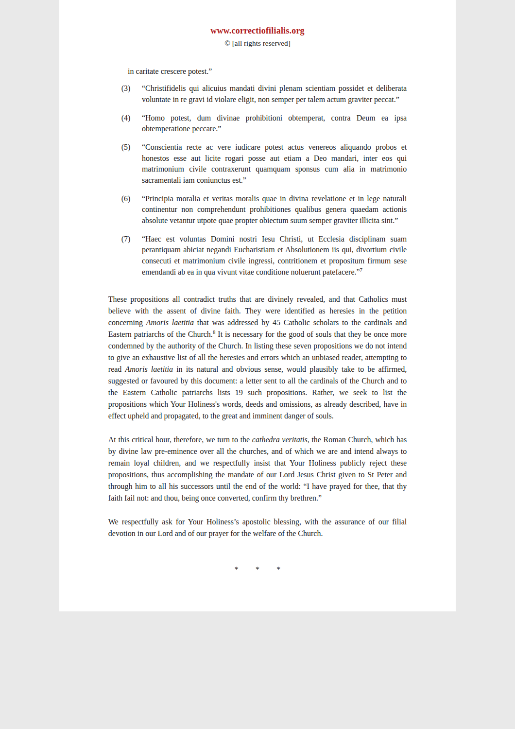www.correctiofilialis.org
© [all rights reserved]
in caritate crescere potest.”
(3)“Christifidelis qui alicuius mandati divini plenam scientiam possidet et deliberata voluntate in re gravi id violare eligit, non semper per talem actum graviter peccat.”
(4)“Homo potest, dum divinae prohibitioni obtemperat, contra Deum ea ipsa obtemperatione peccare.”
(5)“Conscientia recte ac vere iudicare potest actus venereos aliquando probos et honestos esse aut licite rogari posse aut etiam a Deo mandari, inter eos qui matrimonium civile contraxerunt quamquam sponsus cum alia in matrimonio sacramentali iam coniunctus est.”
(6)“Principia moralia et veritas moralis quae in divina revelatione et in lege naturali continentur non comprehendunt prohibitiones qualibus genera quaedam actionis absolute vetantur utpote quae propter obiectum suum semper graviter illicita sint.”
(7)“Haec est voluntas Domini nostri Iesu Christi, ut Ecclesia disciplinam suam perantiquam abiciat negandi Eucharistiam et Absolutionem iis qui, divortium civile consecuti et matrimonium civile ingressi, contritionem et propositum firmum sese emendandi ab ea in qua vivunt vitae conditione noluerunt patefacere.”7
These propositions all contradict truths that are divinely revealed, and that Catholics must believe with the assent of divine faith. They were identified as heresies in the petition concerning Amoris laetitia that was addressed by 45 Catholic scholars to the cardinals and Eastern patriarchs of the Church.8 It is necessary for the good of souls that they be once more condemned by the authority of the Church. In listing these seven propositions we do not intend to give an exhaustive list of all the heresies and errors which an unbiased reader, attempting to read Amoris laetitia in its natural and obvious sense, would plausibly take to be affirmed, suggested or favoured by this document: a letter sent to all the cardinals of the Church and to the Eastern Catholic patriarchs lists 19 such propositions. Rather, we seek to list the propositions which Your Holiness's words, deeds and omissions, as already described, have in effect upheld and propagated, to the great and imminent danger of souls.
At this critical hour, therefore, we turn to the cathedra veritatis, the Roman Church, which has by divine law pre-eminence over all the churches, and of which we are and intend always to remain loyal children, and we respectfully insist that Your Holiness publicly reject these propositions, thus accomplishing the mandate of our Lord Jesus Christ given to St Peter and through him to all his successors until the end of the world: “I have prayed for thee, that thy faith fail not: and thou, being once converted, confirm thy brethren.”
We respectfully ask for Your Holiness’s apostolic blessing, with the assurance of our filial devotion in our Lord and of our prayer for the welfare of the Church.
***